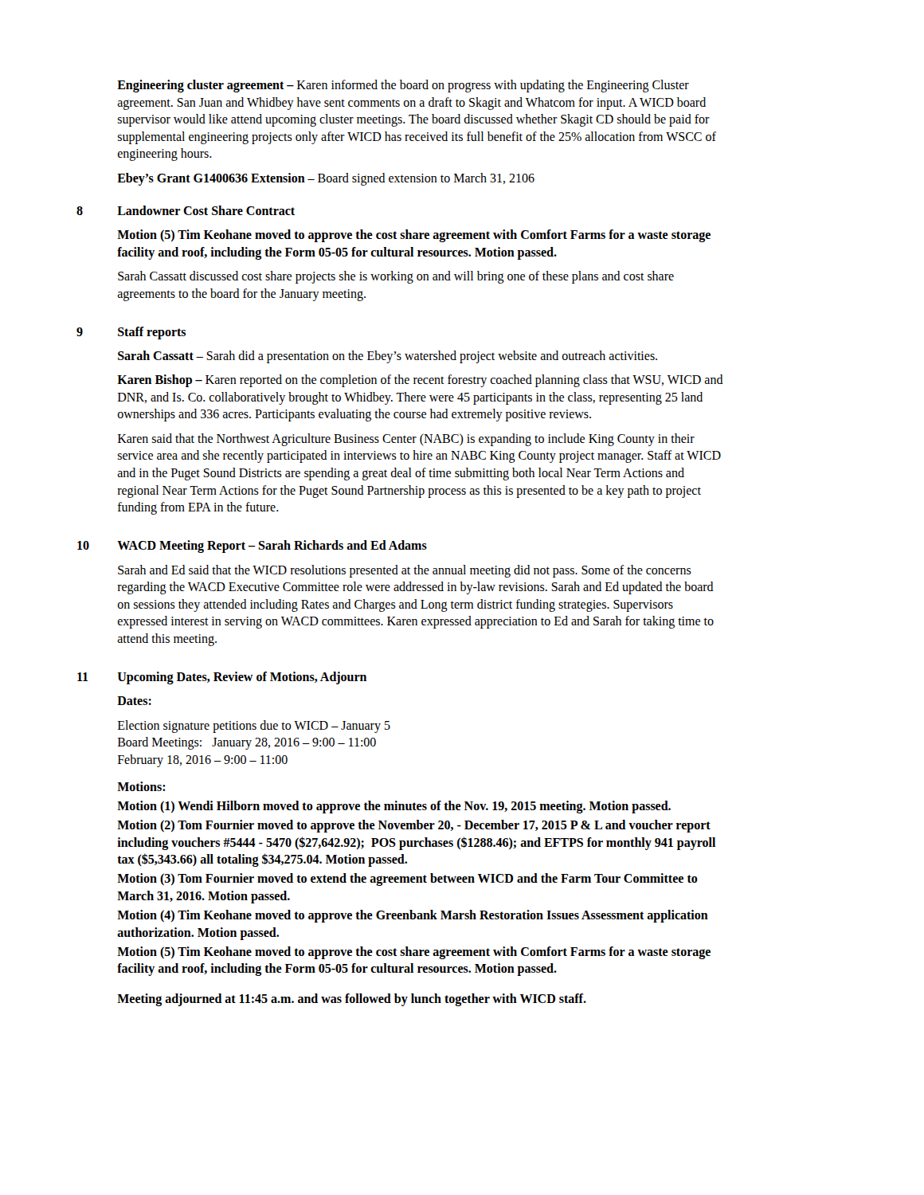Engineering cluster agreement – Karen informed the board on progress with updating the Engineering Cluster agreement. San Juan and Whidbey have sent comments on a draft to Skagit and Whatcom for input. A WICD board supervisor would like attend upcoming cluster meetings. The board discussed whether Skagit CD should be paid for supplemental engineering projects only after WICD has received its full benefit of the 25% allocation from WSCC of engineering hours.
Ebey’s Grant G1400636 Extension – Board signed extension to March 31, 2106
8
Landowner Cost Share Contract
Motion (5) Tim Keohane moved to approve the cost share agreement with Comfort Farms for a waste storage facility and roof, including the Form 05-05 for cultural resources. Motion passed.
Sarah Cassatt discussed cost share projects she is working on and will bring one of these plans and cost share agreements to the board for the January meeting.
9
Staff reports
Sarah Cassatt – Sarah did a presentation on the Ebey’s watershed project website and outreach activities.
Karen Bishop – Karen reported on the completion of the recent forestry coached planning class that WSU, WICD and DNR, and Is. Co. collaboratively brought to Whidbey. There were 45 participants in the class, representing 25 land ownerships and 336 acres. Participants evaluating the course had extremely positive reviews.
Karen said that the Northwest Agriculture Business Center (NABC) is expanding to include King County in their service area and she recently participated in interviews to hire an NABC King County project manager. Staff at WICD and in the Puget Sound Districts are spending a great deal of time submitting both local Near Term Actions and regional Near Term Actions for the Puget Sound Partnership process as this is presented to be a key path to project funding from EPA in the future.
10
WACD Meeting Report – Sarah Richards and Ed Adams
Sarah and Ed said that the WICD resolutions presented at the annual meeting did not pass. Some of the concerns regarding the WACD Executive Committee role were addressed in by-law revisions. Sarah and Ed updated the board on sessions they attended including Rates and Charges and Long term district funding strategies. Supervisors expressed interest in serving on WACD committees. Karen expressed appreciation to Ed and Sarah for taking time to attend this meeting.
11
Upcoming Dates, Review of Motions, Adjourn
Dates:
Election signature petitions due to WICD – January 5
Board Meetings: January 28, 2016 – 9:00 – 11:00
February 18, 2016 – 9:00 – 11:00
Motions:
Motion (1) Wendi Hilborn moved to approve the minutes of the Nov. 19, 2015 meeting. Motion passed.
Motion (2) Tom Fournier moved to approve the November 20, - December 17, 2015 P & L and voucher report including vouchers #5444 - 5470 ($27,642.92); POS purchases ($1288.46); and EFTPS for monthly 941 payroll tax ($5,343.66) all totaling $34,275.04. Motion passed.
Motion (3) Tom Fournier moved to extend the agreement between WICD and the Farm Tour Committee to March 31, 2016. Motion passed.
Motion (4) Tim Keohane moved to approve the Greenbank Marsh Restoration Issues Assessment application authorization. Motion passed.
Motion (5) Tim Keohane moved to approve the cost share agreement with Comfort Farms for a waste storage facility and roof, including the Form 05-05 for cultural resources. Motion passed.
Meeting adjourned at 11:45 a.m. and was followed by lunch together with WICD staff.